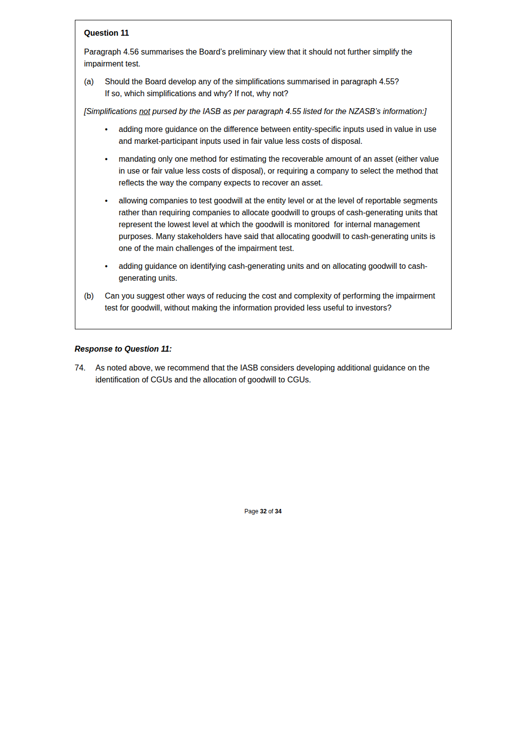Question 11
Paragraph 4.56 summarises the Board’s preliminary view that it should not further simplify the impairment test.
(a)
Should the Board develop any of the simplifications summarised in paragraph 4.55?
If so, which simplifications and why? If not, why not?
[Simplifications not pursed by the IASB as per paragraph 4.55 listed for the NZASB’s information:]
adding more guidance on the difference between entity-specific inputs used in value in use and market-participant inputs used in fair value less costs of disposal.
mandating only one method for estimating the recoverable amount of an asset (either value in use or fair value less costs of disposal), or requiring a company to select the method that reflects the way the company expects to recover an asset.
allowing companies to test goodwill at the entity level or at the level of reportable segments rather than requiring companies to allocate goodwill to groups of cash-generating units that represent the lowest level at which the goodwill is monitored for internal management purposes. Many stakeholders have said that allocating goodwill to cash-generating units is one of the main challenges of the impairment test.
adding guidance on identifying cash-generating units and on allocating goodwill to cash-generating units.
(b)
Can you suggest other ways of reducing the cost and complexity of performing the impairment test for goodwill, without making the information provided less useful to investors?
Response to Question 11:
74.
As noted above, we recommend that the IASB considers developing additional guidance on the identification of CGUs and the allocation of goodwill to CGUs.
Page 32 of 34